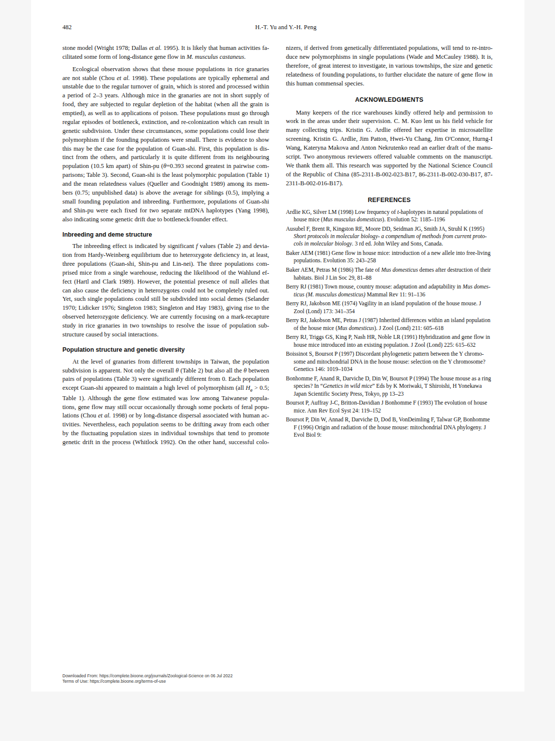482 H.-T. Yu and Y.-H. Peng
stone model (Wright 1978; Dallas et al. 1995). It is likely that human activities facilitated some form of long-distance gene flow in M. musculus castaneus.
Ecological observation shows that these mouse populations in rice granaries are not stable (Chou et al. 1998). These populations are typically ephemeral and unstable due to the regular turnover of grain, which is stored and processed within a period of 2–3 years. Although mice in the granaries are not in short supply of food, they are subjected to regular depletion of the habitat (when all the grain is emptied), as well as to applications of poison. These populations must go through regular episodes of bottleneck, extinction, and re-colonization which can result in genetic subdivision. Under these circumstances, some populations could lose their polymorphism if the founding populations were small. There is evidence to show this may be the case for the population of Guan-shi. First, this population is distinct from the others, and particularly it is quite different from its neighbouring population (10.5 km apart) of Shin-pu (θ=0.393 second greatest in pairwise comparisons; Table 3). Second, Guan-shi is the least polymorphic population (Table 1) and the mean relatedness values (Queller and Goodnight 1989) among its members (0.75; unpublished data) is above the average for siblings (0.5), implying a small founding population and inbreeding. Furthermore, populations of Guan-shi and Shin-pu were each fixed for two separate mtDNA haplotypes (Yang 1998), also indicating some genetic drift due to bottleneck/founder effect.
Inbreeding and deme structure
The inbreeding effect is indicated by significant f values (Table 2) and deviation from Hardy-Weinberg equilibrium due to heterozygote deficiency in, at least, three populations (Guan-shi, Shin-pu and Lin-nei). The three populations comprised mice from a single warehouse, reducing the likelihood of the Wahlund effect (Hartl and Clark 1989). However, the potential presence of null alleles that can also cause the deficiency in heterozygotes could not be completely ruled out. Yet, such single populations could still be subdivided into social demes (Selander 1970; Lidicker 1976; Singleton 1983; Singleton and Hay 1983), giving rise to the observed heterozygote deficiency. We are currently focusing on a mark-recapture study in rice granaries in two townships to resolve the issue of population substructure caused by social interactions.
Population structure and genetic diversity
At the level of granaries from different townships in Taiwan, the population subdivision is apparent. Not only the overall θ (Table 2) but also all the θ between pairs of populations (Table 3) were significantly different from 0. Each population except Guan-shi appeared to maintain a high level of polymorphism (all He > 0.5; Table 1). Although the gene flow estimated was low among Taiwanese populations, gene flow may still occur occasionally through some pockets of feral populations (Chou et al. 1998) or by long-distance dispersal associated with human activities. Nevertheless, each population seems to be drifting away from each other by the fluctuating population sizes in individual townships that tend to promote genetic drift in the process (Whitlock 1992). On the other hand, successful colonizers, if derived from genetically differentiated populations, will tend to re-introduce new polymorphisms in single populations (Wade and McCauley 1988). It is, therefore, of great interest to investigate, in various townships, the size and genetic relatedness of founding populations, to further elucidate the nature of gene flow in this human commensal species.
ACKNOWLEDGMENTS
Many keepers of the rice warehouses kindly offered help and permission to work in the areas under their supervision. C. M. Kuo lent us his field vehicle for many collecting trips. Kristin G. Ardlie offered her expertise in microsatellite screening. Kristin G. Ardlie, Jim Patton, Hwei-Yu Chang, Jim O'Connor, Hurng-I Wang, Kateryna Makova and Anton Nekrutenko read an earlier draft of the manuscript. Two anonymous reviewers offered valuable comments on the manuscript. We thank them all. This research was supported by the National Science Council of the Republic of China (85-2311-B-002-023-B17, 86-2311-B-002-030-B17, 87-2311-B-002-016-B17).
REFERENCES
Ardlie KG, Silver LM (1998) Low frequency of t-haplotypes in natural populations of house mice (Mus musculus domesticus). Evolution 52: 1185–1196
Ausubel F, Brent R, Kingston RE, Moore DD, Seidman JG, Smith JA, Struhl K (1995) Short protocols in molecular biology- a compendium of methods from current protocols in molecular biology. 3 rd ed. John Wiley and Sons, Canada.
Baker AEM (1981) Gene flow in house mice: introduction of a new allele into free-living populations. Evolution 35: 243–258
Baker AEM, Petras M (1986) The fate of Mus domesticus demes after destruction of their habitats. Biol J Lin Soc 29, 81–88
Berry RJ (1981) Town mouse, country mouse: adaptation and adaptability in Mus domesticus (M. musculus domesticus) Mammal Rev 11: 91–136
Berry RJ, Jakobson ME (1974) Vagility in an island population of the house mouse. J Zool (Lond) 173: 341–354
Berry RJ, Jakobson ME, Petras J (1987) Inherited differences within an island population of the house mice (Mus domesticus). J Zool (Lond) 211: 605–618
Berry RJ, Triggs GS, King P, Nash HR, Noble LR (1991) Hybridization and gene flow in house mice introduced into an existing population. J Zool (Lond) 225: 615–632
Boissinot S, Boursot P (1997) Discordant phylogenetic pattern between the Y chromosome and mitochondrial DNA in the house mouse: selection on the Y chromosome? Genetics 146: 1019–1034
Bonhomme F, Anand R, Darviche D, Din W, Boursot P (1994) The house mouse as a ring species? In “Genetics in wild mice” Eds by K Moriwaki, T Shiroishi, H Yonekawa Japan Scientific Society Press, Tokyo, pp 13–23
Boursot P, Auffray J-C, Britton-Davidian J Bonhomme F (1993) The evolution of house mice. Ann Rev Ecol Syst 24: 119–152
Boursot P, Din W, Annad R, Darviche D, Dod B, VonDeimling F, Talwar GP, Bonhomme F (1996) Origin and radiation of the house mouse: mitochondrial DNA phylogeny. J Evol Biol 9:
Downloaded From: https://complete.bioone.org/journals/Zoological-Science on 06 Jul 2022
Terms of Use: https://complete.bioone.org/terms-of-use